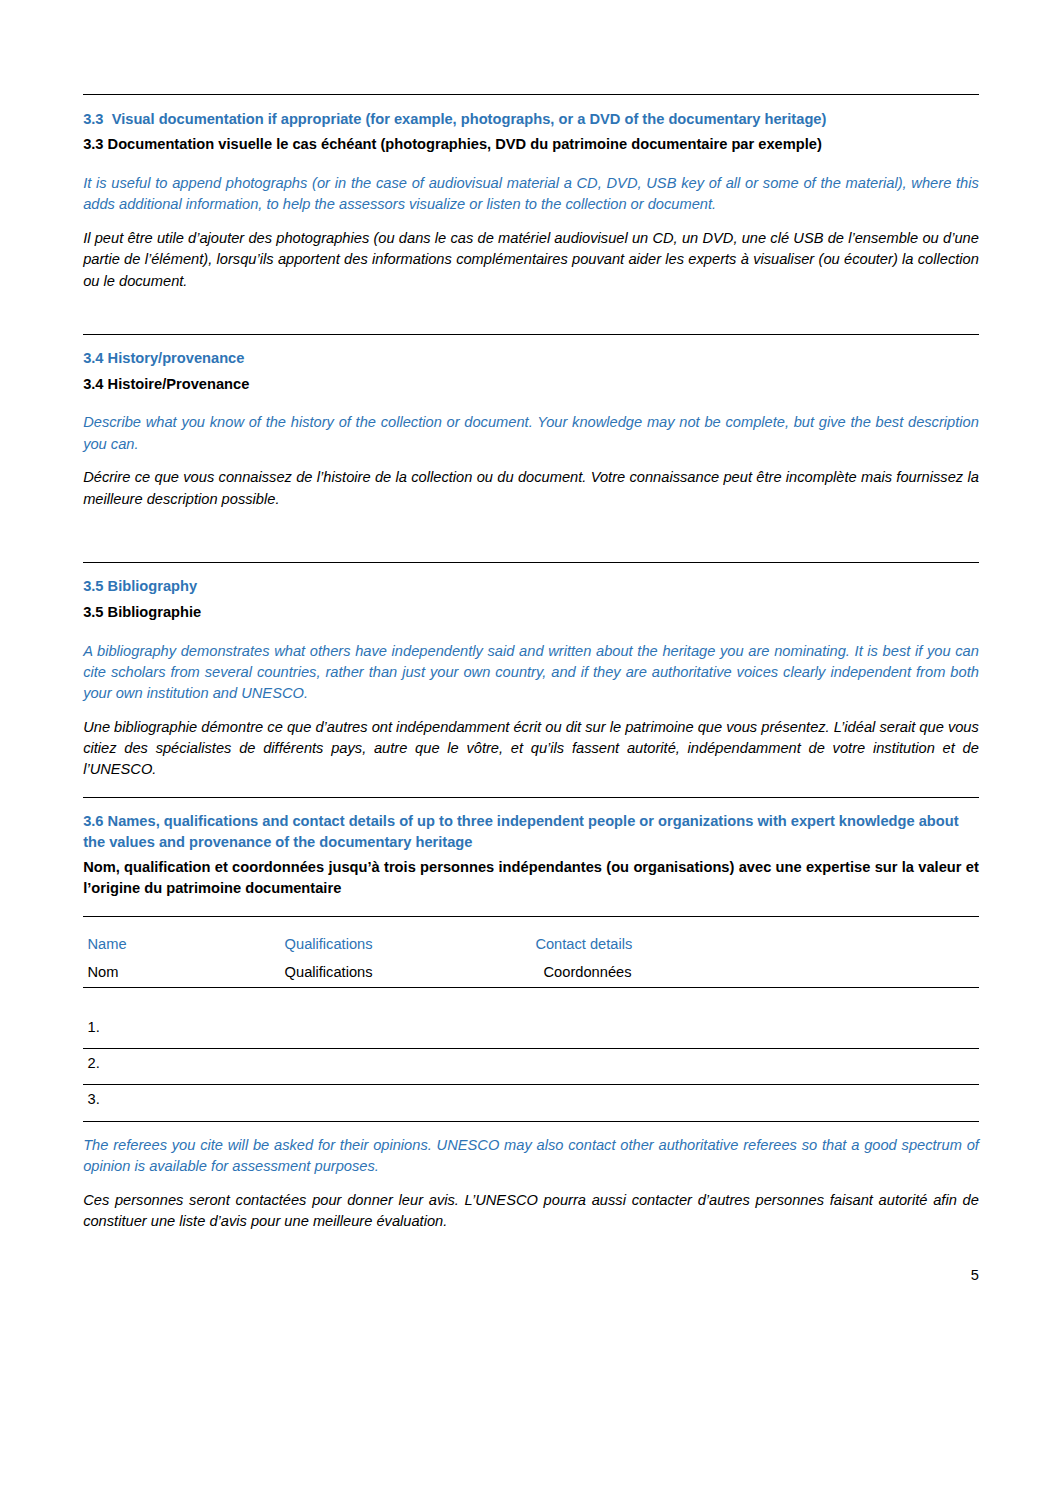3.3 Visual documentation if appropriate (for example, photographs, or a DVD of the documentary heritage)
3.3 Documentation visuelle le cas échéant (photographies, DVD du patrimoine documentaire par exemple)
It is useful to append photographs (or in the case of audiovisual material a CD, DVD, USB key of all or some of the material), where this adds additional information, to help the assessors visualize or listen to the collection or document.
Il peut être utile d’ajouter des photographies (ou dans le cas de matériel audiovisuel un CD, un DVD, une clé USB de l’ensemble ou d’une partie de l’élément), lorsqu’ils apportent des informations complémentaires pouvant aider les experts à visualiser (ou écouter) la collection ou le document.
3.4 History/provenance
3.4 Histoire/Provenance
Describe what you know of the history of the collection or document. Your knowledge may not be complete, but give the best description you can.
Décrire ce que vous connaissez de l’histoire de la collection ou du document. Votre connaissance peut être incomplète mais fournissez la meilleure description possible.
3.5 Bibliography
3.5 Bibliographie
A bibliography demonstrates what others have independently said and written about the heritage you are nominating. It is best if you can cite scholars from several countries, rather than just your own country, and if they are authoritative voices clearly independent from both your own institution and UNESCO.
Une bibliographie démontre ce que d’autres ont indépendamment écrit ou dit sur le patrimoine que vous présentez. L’idéal serait que vous citiez des spécialistes de différents pays, autre que le vôtre, et qu’ils fassent autorité, indépendamment de votre institution et de l’UNESCO.
3.6 Names, qualifications and contact details of up to three independent people or organizations with expert knowledge about the values and provenance of the documentary heritage
Nom, qualification et coordonnées jusqu’à trois personnes indépendantes (ou organisations) avec une expertise sur la valeur et l’origine du patrimoine documentaire
| Name | Qualifications | Contact details |
| Nom | Qualifications | Coordonnées |
| 1. |
| 2. |
| 3. |
The referees you cite will be asked for their opinions. UNESCO may also contact other authoritative referees so that a good spectrum of opinion is available for assessment purposes.
Ces personnes seront contactées pour donner leur avis. L’UNESCO pourra aussi contacter d’autres personnes faisant autorité afin de constituer une liste d’avis pour une meilleure évaluation.
5